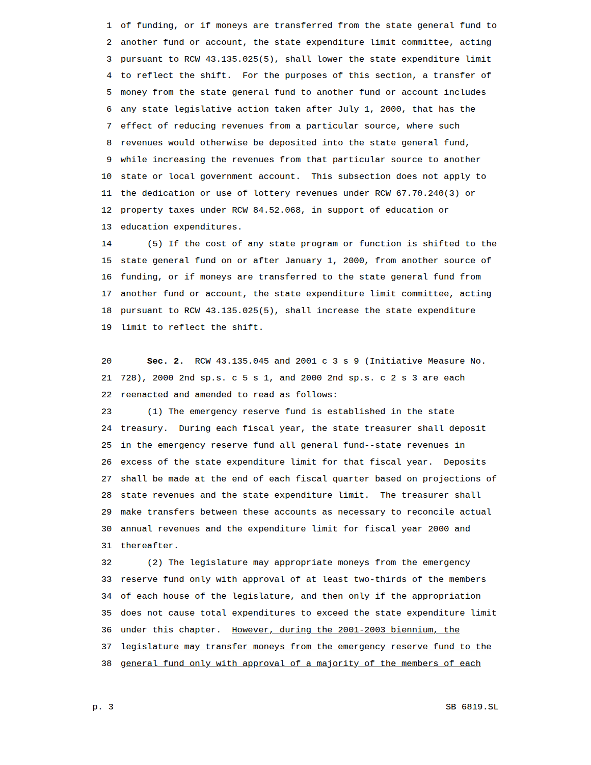of funding, or if moneys are transferred from the state general fund to
another fund or account, the state expenditure limit committee, acting
pursuant to RCW 43.135.025(5), shall lower the state expenditure limit
to reflect the shift. For the purposes of this section, a transfer of
money from the state general fund to another fund or account includes
any state legislative action taken after July 1, 2000, that has the
effect of reducing revenues from a particular source, where such
revenues would otherwise be deposited into the state general fund,
while increasing the revenues from that particular source to another
state or local government account. This subsection does not apply to
the dedication or use of lottery revenues under RCW 67.70.240(3) or
property taxes under RCW 84.52.068, in support of education or
education expenditures.
(5) If the cost of any state program or function is shifted to the
state general fund on or after January 1, 2000, from another source of
funding, or if moneys are transferred to the state general fund from
another fund or account, the state expenditure limit committee, acting
pursuant to RCW 43.135.025(5), shall increase the state expenditure
limit to reflect the shift.
Sec. 2. RCW 43.135.045 and 2001 c 3 s 9 (Initiative Measure No.
728), 2000 2nd sp.s. c 5 s 1, and 2000 2nd sp.s. c 2 s 3 are each
reenacted and amended to read as follows:
(1) The emergency reserve fund is established in the state
treasury. During each fiscal year, the state treasurer shall deposit
in the emergency reserve fund all general fund--state revenues in
excess of the state expenditure limit for that fiscal year. Deposits
shall be made at the end of each fiscal quarter based on projections of
state revenues and the state expenditure limit. The treasurer shall
make transfers between these accounts as necessary to reconcile actual
annual revenues and the expenditure limit for fiscal year 2000 and
thereafter.
(2) The legislature may appropriate moneys from the emergency
reserve fund only with approval of at least two-thirds of the members
of each house of the legislature, and then only if the appropriation
does not cause total expenditures to exceed the state expenditure limit
under this chapter. However, during the 2001-2003 biennium, the
legislature may transfer moneys from the emergency reserve fund to the
general fund only with approval of a majority of the members of each
p. 3 SB 6819.SL